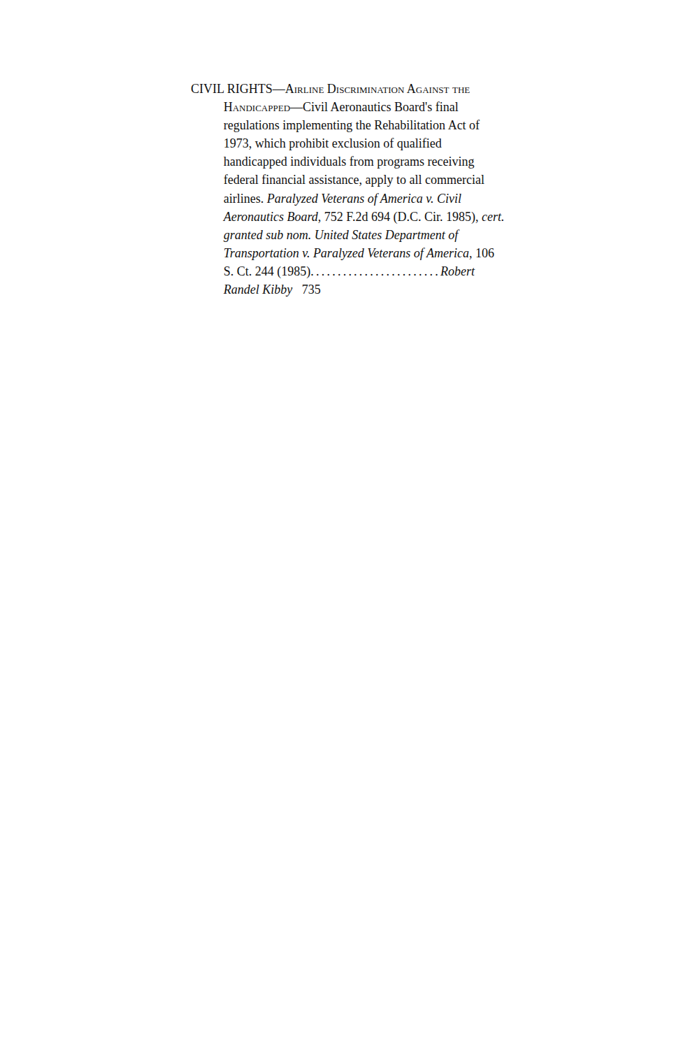CIVIL RIGHTS—Airline Discrimination Against the Handicapped—Civil Aeronautics Board's final regulations implementing the Rehabilitation Act of 1973, which prohibit exclusion of qualified handicapped individuals from programs receiving federal financial assistance, apply to all commercial airlines. Paralyzed Veterans of America v. Civil Aeronautics Board, 752 F.2d 694 (D.C. Cir. 1985), cert. granted sub nom. United States Department of Transportation v. Paralyzed Veterans of America, 106 S. Ct. 244 (1985)........................ Robert Randel Kibby 735